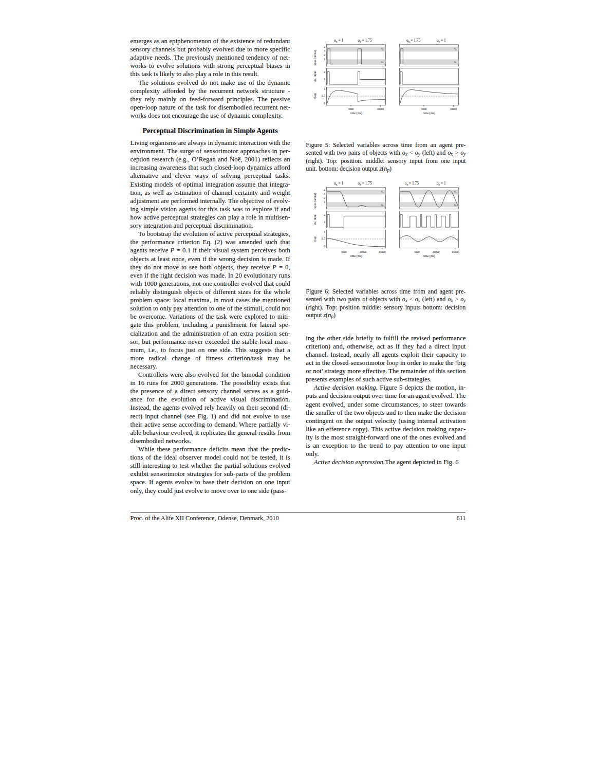emerges as an epiphenomenon of the existence of redundant sensory channels but probably evolved due to more specific adaptive needs. The previously mentioned tendency of networks to evolve solutions with strong perceptual biases in this task is likely to also play a role in this result.
The solutions evolved do not make use of the dynamic complexity afforded by the recurrent network structure - they rely mainly on feed-forward principles. The passive open-loop nature of the task for disembodied recurrent networks does not encourage the use of dynamic complexity.
Perceptual Discrimination in Simple Agents
Living organisms are always in dynamic interaction with the environment. The surge of sensorimotor approaches in perception research (e.g., O’Regan and Noë, 2001) reflects an increasing awareness that such closed-loop dynamics afford alternative and clever ways of solving perceptual tasks. Existing models of optimal integration assume that integration, as well as estimation of channel certainty and weight adjustment are performed internally. The objective of evolving simple vision agents for this task was to explore if and how active perceptual strategies can play a role in multisensory integration and perceptual discrimination.
To bootstrap the evolution of active perceptual strategies, the performance criterion Eq. (2) was amended such that agents receive P = 0.1 if their visual system perceives both objects at least once, even if the wrong decision is made. If they do not move to see both objects, they receive P = 0, even if the right decision was made. In 20 evolutionary runs with 1000 generations, not one controller evolved that could reliably distinguish objects of different sizes for the whole problem space: local maxima, in most cases the mentioned solution to only pay attention to one of the stimuli, could not be overcome. Variations of the task were explored to mitigate this problem, including a punishment for lateral specialization and the administration of an extra position sensor, but performance never exceeded the stable local maximum, i.e., to focus just on one side. This suggests that a more radical change of fitness criterion/task may be necessary.
Controllers were also evolved for the bimodal condition in 16 runs for 2000 generations. The possibility exists that the presence of a direct sensory channel serves as a guidance for the evolution of active visual discrimination. Instead, the agents evolved rely heavily on their second (direct) input channel (see Fig. 1) and did not evolve to use their active sense according to demand. Where partially viable behaviour evolved, it replicates the general results from disembodied networks.
While these performance deficits mean that the predictions of the ideal observer model could not be tested, it is still interesting to test whether the partial solutions evolved exhibit sensorimotor strategies for sub-parts of the problem space. If agents evolve to base their decision on one input only, they could just evolve to move over to one side (pass-
ox = 1 oy = 1.75 ox = 1.75 oy = 1 4 3 2 1 oy ox xpos (arena) 2 1 vis. input 1 0.5 0 z(ap) 5000 10000 time (ms) oy ox 5000 10000 time (ms)
Figure 5: Selected variables across time from an agent presented with two pairs of objects with ox < oy (left) and ox > oy (right). Top: position. middle: sensory input from one input unit. bottom: decision output z(np)
ox = 1 oy = 1.75 ox = 1.75 oy = 1 4 3 2 1 ox oy xpos (arena) 2 1 vis. input 1 0.5 0 z(ap) 5000 10000 15000 time (ms) ox oy 5000 10000 15000 time (ms)
Figure 6: Selected variables across time from and agent presented with two pairs of objects with ox < oy (left) and ox > oy (right). Top: position middle: sensory inputs bottom: decision output z(np)
ing the other side briefly to fulfill the revised performance criterion) and, otherwise, act as if they had a direct input channel. Instead, nearly all agents exploit their capacity to act in the closed-sensorimotor loop in order to make the ‘big or not’ strategy more effective. The remainder of this section presents examples of such active sub-strategies.
Active decision making. Figure 5 depicts the motion, inputs and decision output over time for an agent evolved. The agent evolved, under some circumstances, to steer towards the smaller of the two objects and to then make the decision contingent on the output velocity (using internal activation like an efference copy). This active decision making capacity is the most straight-forward one of the ones evolved and is an exception to the trend to pay attention to one input only.
Active decision expression. The agent depicted in Fig. 6
Proc. of the Alife XII Conference, Odense, Denmark, 2010
611